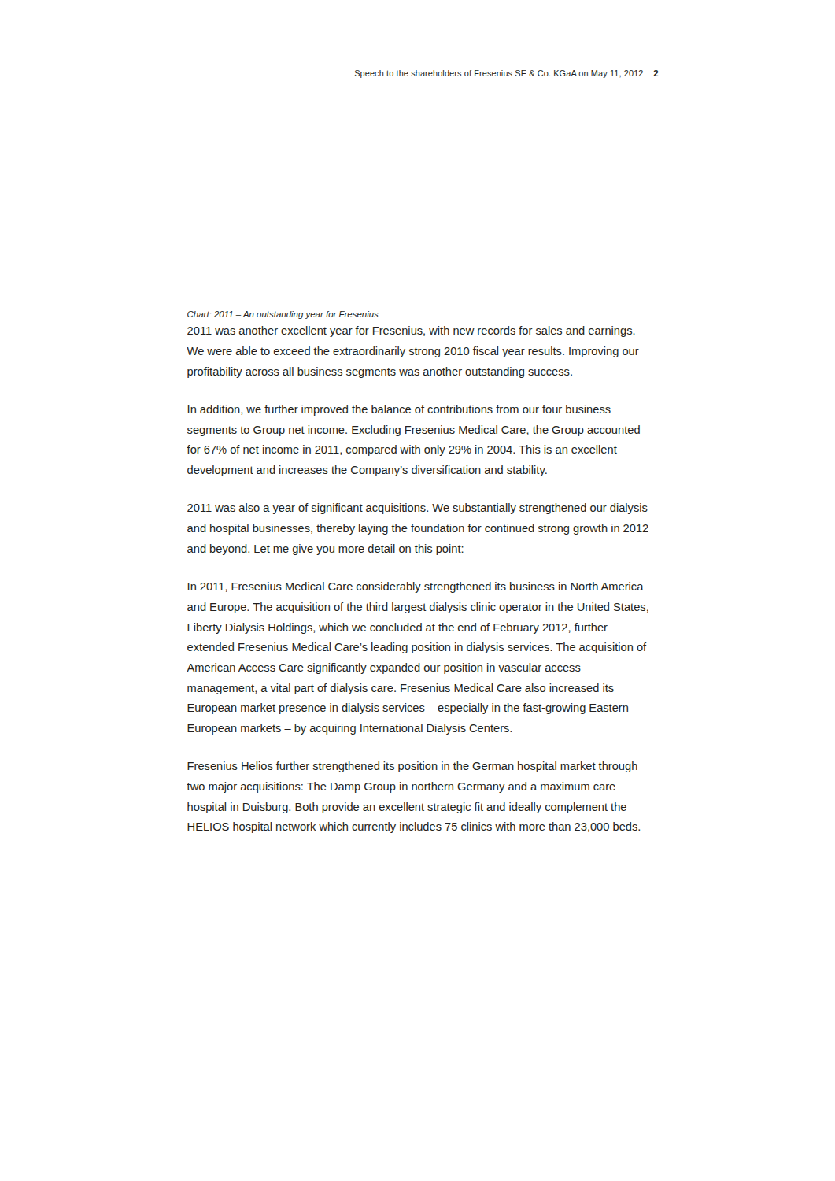Speech to the shareholders of Fresenius SE & Co. KGaA on May 11, 20122
Chart: 2011 – An outstanding year for Fresenius
2011 was another excellent year for Fresenius, with new records for sales and earnings. We were able to exceed the extraordinarily strong 2010 fiscal year results. Improving our profit­ability across all business segments was another outstanding success.
In addition, we further improved the balance of contributions from our four business segments to Group net income. Excluding Fresenius Medical Care, the Group accounted for 67% of net income in 2011, compared with only 29% in 2004. This is an excellent development and increases the Company’s diversification and stability.
2011 was also a year of significant acquisitions. We substantially strengthened our dialysis and hospital businesses, thereby laying the foundation for continued strong growth in 2012 and beyond. Let me give you more detail on this point:
In 2011, Fresenius Medical Care considerably strengthened its business in North America and Europe. The acquisition of the third largest dialysis clinic operator in the United States, Liberty Dialysis Holdings, which we concluded at the end of February 2012, further extended Fresenius Medical Care’s leading position in dialysis services. The acquisition of American Access Care significantly expanded our position in vascular access management, a vital part of dialysis care. Fresenius Medical Care also increased its European market presence in dialysis services – especially in the fast-growing Eastern European markets – by acquiring International Dialysis Centers.
Fresenius Helios further strengthened its position in the German hospital market through two major acquisitions: The Damp Group in northern Germany and a maximum care hospital in Duisburg. Both provide an excellent strategic fit and ideally complement the HELIOS hospital network which currently includes 75 clinics with more than 23,000 beds.